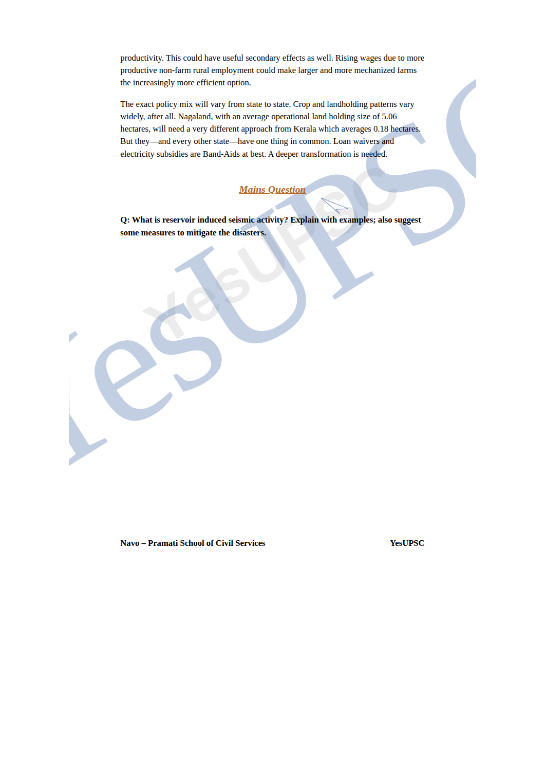YesUPSC
YesUPSC
productivity. This could have useful secondary effects as well. Rising wages due to more productive non-farm rural employment could make larger and more mechanized farms the increasingly more efficient option.
The exact policy mix will vary from state to state. Crop and landholding patterns vary widely, after all. Nagaland, with an average operational land holding size of 5.06 hectares, will need a very different approach from Kerala which averages 0.18 hectares. But they—and every other state—have one thing in common. Loan waivers and electricity subsidies are Band-Aids at best. A deeper transformation is needed.
Mains Question
Q: What is reservoir induced seismic activity? Explain with examples; also suggest some measures to mitigate the disasters.
Navo – Pramati School of Civil Services
YesUPSC